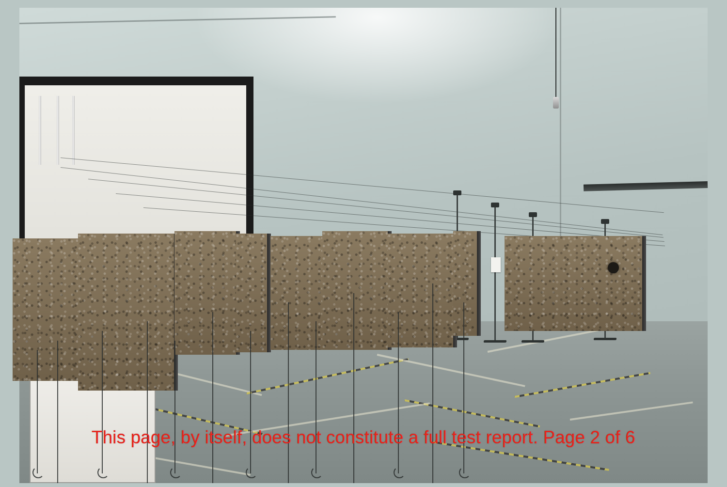Acoustical test chamber photograph
This page, by itself, does not constitute a full test report. Page 2 of 6